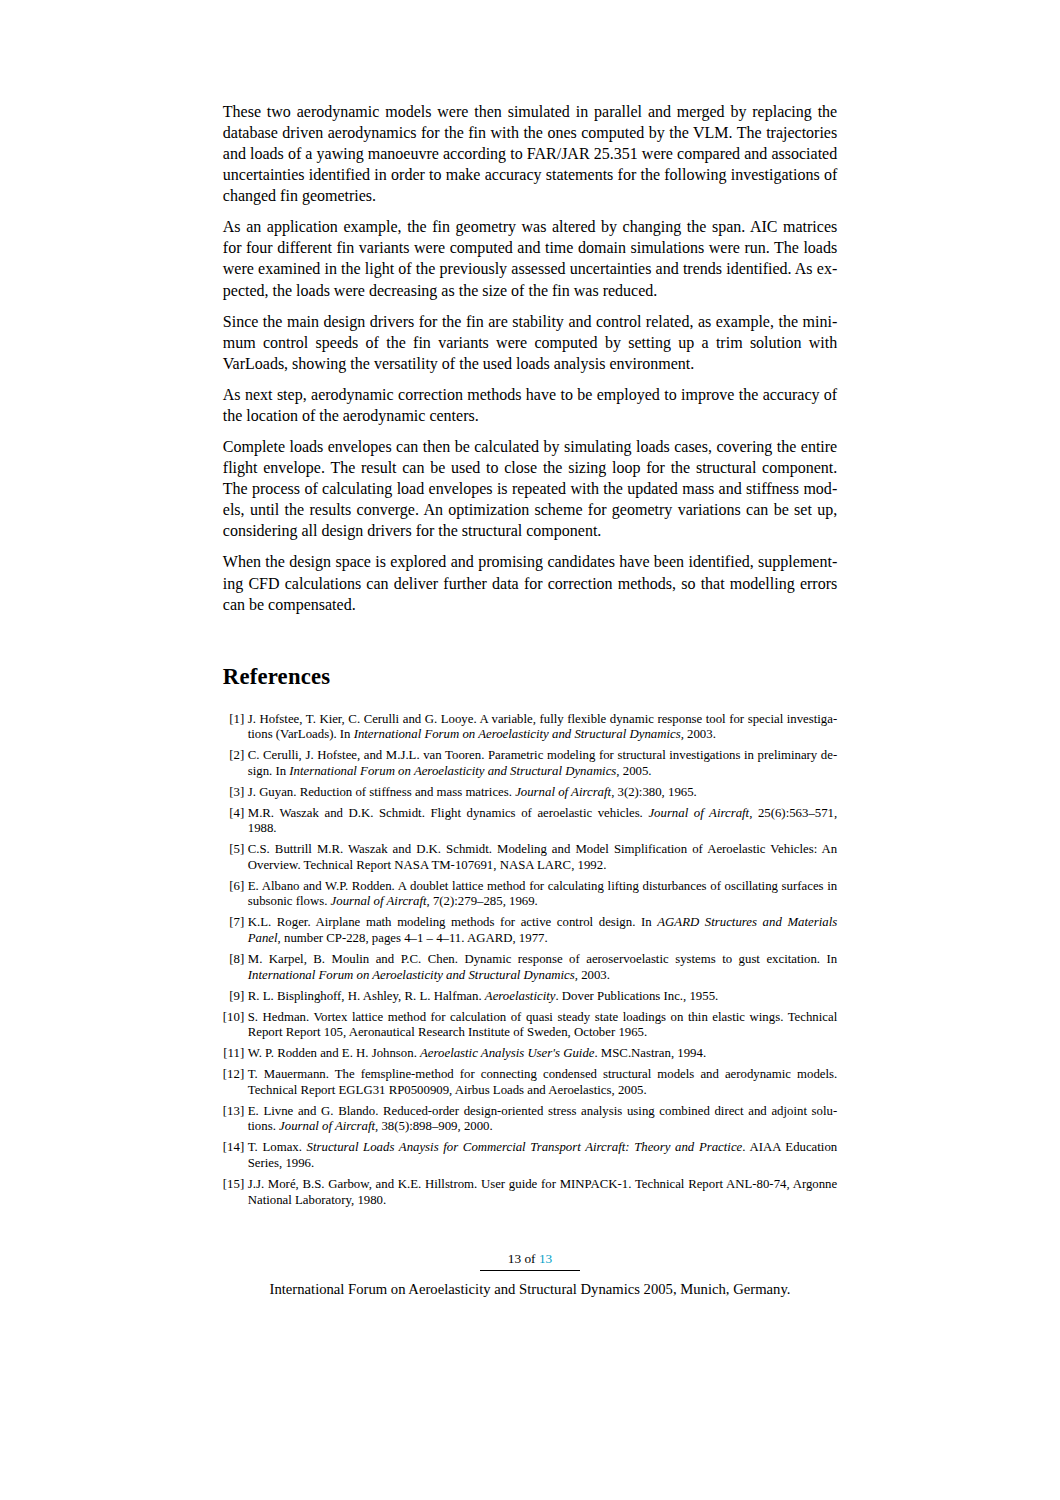These two aerodynamic models were then simulated in parallel and merged by replacing the database driven aerodynamics for the fin with the ones computed by the VLM. The trajectories and loads of a yawing manoeuvre according to FAR/JAR 25.351 were compared and associated uncertainties identified in order to make accuracy statements for the following investigations of changed fin geometries.
As an application example, the fin geometry was altered by changing the span. AIC matrices for four different fin variants were computed and time domain simulations were run. The loads were examined in the light of the previously assessed uncertainties and trends identified. As expected, the loads were decreasing as the size of the fin was reduced.
Since the main design drivers for the fin are stability and control related, as example, the minimum control speeds of the fin variants were computed by setting up a trim solution with VarLoads, showing the versatility of the used loads analysis environment.
As next step, aerodynamic correction methods have to be employed to improve the accuracy of the location of the aerodynamic centers.
Complete loads envelopes can then be calculated by simulating loads cases, covering the entire flight envelope. The result can be used to close the sizing loop for the structural component. The process of calculating load envelopes is repeated with the updated mass and stiffness models, until the results converge. An optimization scheme for geometry variations can be set up, considering all design drivers for the structural component.
When the design space is explored and promising candidates have been identified, supplementing CFD calculations can deliver further data for correction methods, so that modelling errors can be compensated.
References
[1] J. Hofstee, T. Kier, C. Cerulli and G. Looye. A variable, fully flexible dynamic response tool for special investigations (VarLoads). In International Forum on Aeroelasticity and Structural Dynamics, 2003.
[2] C. Cerulli, J. Hofstee, and M.J.L. van Tooren. Parametric modeling for structural investigations in preliminary design. In International Forum on Aeroelasticity and Structural Dynamics, 2005.
[3] J. Guyan. Reduction of stiffness and mass matrices. Journal of Aircraft, 3(2):380, 1965.
[4] M.R. Waszak and D.K. Schmidt. Flight dynamics of aeroelastic vehicles. Journal of Aircraft, 25(6):563–571, 1988.
[5] C.S. Buttrill M.R. Waszak and D.K. Schmidt. Modeling and Model Simplification of Aeroelastic Vehicles: An Overview. Technical Report NASA TM-107691, NASA LARC, 1992.
[6] E. Albano and W.P. Rodden. A doublet lattice method for calculating lifting disturbances of oscillating surfaces in subsonic flows. Journal of Aircraft, 7(2):279–285, 1969.
[7] K.L. Roger. Airplane math modeling methods for active control design. In AGARD Structures and Materials Panel, number CP-228, pages 4–1 – 4–11. AGARD, 1977.
[8] M. Karpel, B. Moulin and P.C. Chen. Dynamic response of aeroservoelastic systems to gust excitation. In International Forum on Aeroelasticity and Structural Dynamics, 2003.
[9] R. L. Bisplinghoff, H. Ashley, R. L. Halfman. Aeroelasticity. Dover Publications Inc., 1955.
[10] S. Hedman. Vortex lattice method for calculation of quasi steady state loadings on thin elastic wings. Technical Report Report 105, Aeronautical Research Institute of Sweden, October 1965.
[11] W. P. Rodden and E. H. Johnson. Aeroelastic Analysis User's Guide. MSC.Nastran, 1994.
[12] T. Mauermann. The femspline-method for connecting condensed structural models and aerodynamic models. Technical Report EGLG31 RP0500909, Airbus Loads and Aeroelastics, 2005.
[13] E. Livne and G. Blando. Reduced-order design-oriented stress analysis using combined direct and adjoint solutions. Journal of Aircraft, 38(5):898–909, 2000.
[14] T. Lomax. Structural Loads Anaysis for Commercial Transport Aircraft: Theory and Practice. AIAA Education Series, 1996.
[15] J.J. Moré, B.S. Garbow, and K.E. Hillstrom. User guide for MINPACK-1. Technical Report ANL-80-74, Argonne National Laboratory, 1980.
13 of 13
International Forum on Aeroelasticity and Structural Dynamics 2005, Munich, Germany.